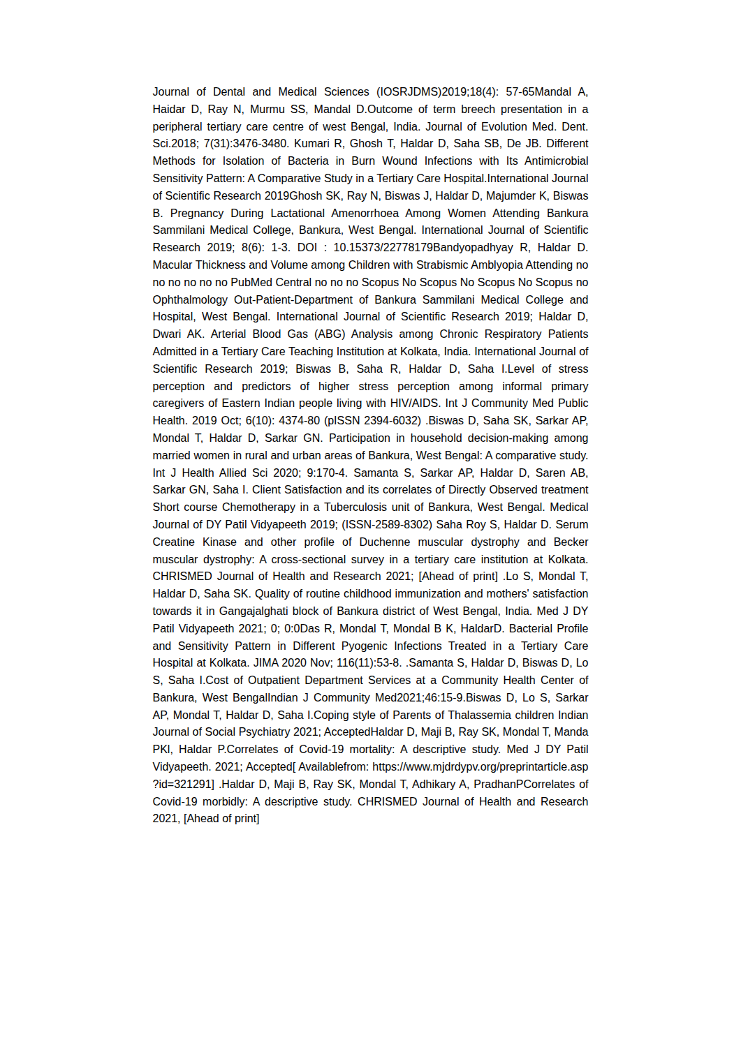Journal of Dental and Medical Sciences (IOSRJDMS)2019;18(4): 57-65Mandal A, Haidar D, Ray N, Murmu SS, Mandal D.Outcome of term breech presentation in a peripheral tertiary care centre of west Bengal, India. Journal of Evolution Med. Dent. Sci.2018; 7(31):3476-3480. Kumari R, Ghosh T, Haldar D, Saha SB, De JB. Different Methods for Isolation of Bacteria in Burn Wound Infections with Its Antimicrobial Sensitivity Pattern: A Comparative Study in a Tertiary Care Hospital.International Journal of Scientific Research 2019Ghosh SK, Ray N, Biswas J, Haldar D, Majumder K, Biswas B. Pregnancy During Lactational Amenorrhoea Among Women Attending Bankura Sammilani Medical College, Bankura, West Bengal. International Journal of Scientific Research 2019; 8(6): 1-3. DOI : 10.15373/22778179Bandyopadhyay R, Haldar D. Macular Thickness and Volume among Children with Strabismic Amblyopia Attending no no no no no no PubMed Central no no no Scopus No Scopus No Scopus No Scopus no Ophthalmology Out-Patient-Department of Bankura Sammilani Medical College and Hospital, West Bengal. International Journal of Scientific Research 2019; Haldar D, Dwari AK. Arterial Blood Gas (ABG) Analysis among Chronic Respiratory Patients Admitted in a Tertiary Care Teaching Institution at Kolkata, India. International Journal of Scientific Research 2019; Biswas B, Saha R, Haldar D, Saha I.Level of stress perception and predictors of higher stress perception among informal primary caregivers of Eastern Indian people living with HIV/AIDS. Int J Community Med Public Health. 2019 Oct; 6(10): 4374-80 (pISSN 2394-6032) .Biswas D, Saha SK, Sarkar AP, Mondal T, Haldar D, Sarkar GN. Participation in household decision-making among married women in rural and urban areas of Bankura, West Bengal: A comparative study. Int J Health Allied Sci 2020; 9:170-4. Samanta S, Sarkar AP, Haldar D, Saren AB, Sarkar GN, Saha I. Client Satisfaction and its correlates of Directly Observed treatment Short course Chemotherapy in a Tuberculosis unit of Bankura, West Bengal. Medical Journal of DY Patil Vidyapeeth 2019; (ISSN-2589-8302) Saha Roy S, Haldar D. Serum Creatine Kinase and other profile of Duchenne muscular dystrophy and Becker muscular dystrophy: A cross-sectional survey in a tertiary care institution at Kolkata. CHRISMED Journal of Health and Research 2021; [Ahead of print] .Lo S, Mondal T, Haldar D, Saha SK. Quality of routine childhood immunization and mothers' satisfaction towards it in Gangajalghati block of Bankura district of West Bengal, India. Med J DY Patil Vidyapeeth 2021; 0; 0:0Das R, Mondal T, Mondal B K, HaldarD. Bacterial Profile and Sensitivity Pattern in Different Pyogenic Infections Treated in a Tertiary Care Hospital at Kolkata. JIMA 2020 Nov; 116(11):53-8. .Samanta S, Haldar D, Biswas D, Lo S, Saha I.Cost of Outpatient Department Services at a Community Health Center of Bankura, West BengalIndian J Community Med2021;46:15-9.Biswas D, Lo S, Sarkar AP, Mondal T, Haldar D, Saha I.Coping style of Parents of Thalassemia children Indian Journal of Social Psychiatry 2021; AcceptedHaldar D, Maji B, Ray SK, Mondal T, Manda PKl, Haldar P.Correlates of Covid-19 mortality: A descriptive study. Med J DY Patil Vidyapeeth. 2021; Accepted[ Availablefrom: https://www.mjdrdypv.org/preprintarticle.asp ?id=321291] .Haldar D, Maji B, Ray SK, Mondal T, Adhikary A, PradhanPCorrelates of Covid-19 morbidly: A descriptive study. CHRISMED Journal of Health and Research 2021, [Ahead of print]